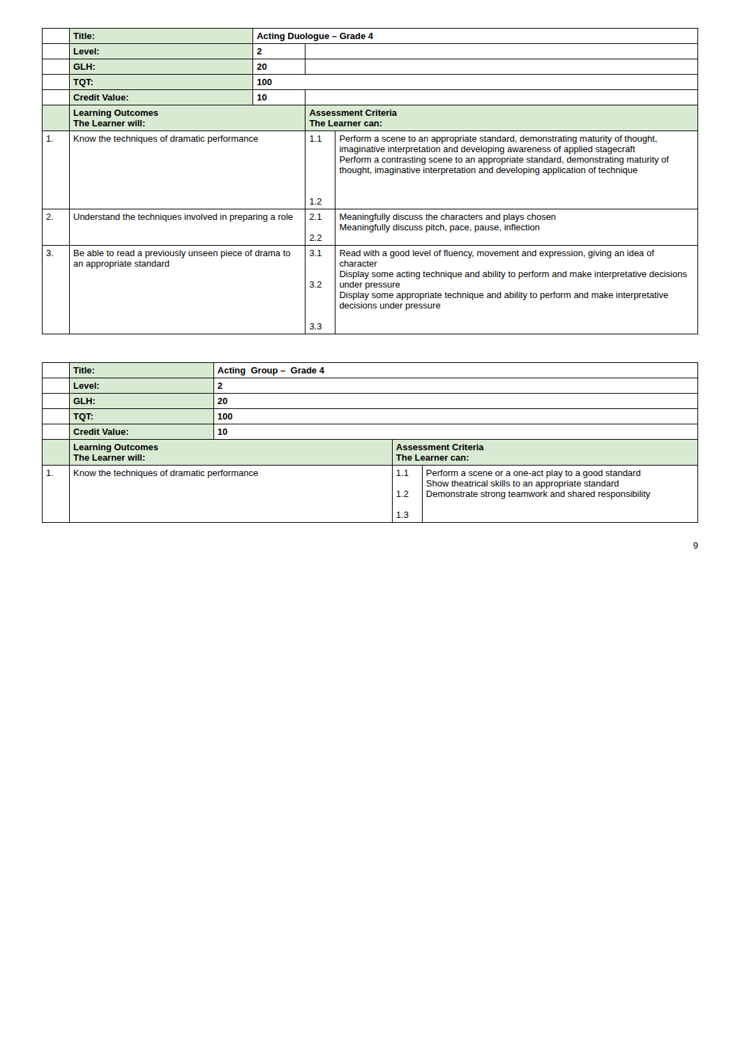| | Title: | Acting Duologue – Grade 4 |
| | Level: | 2 | |
| | GLH: | 20 | |
| | TQT: | 100 |
| | Credit Value: | 10 | |
| | Learning Outcomes The Learner will: | Assessment Criteria The Learner can: |
| 1. | Know the techniques of dramatic performance | 1.1 1.2 | Perform a scene to an appropriate standard, demonstrating maturity of thought, imaginative interpretation and developing awareness of applied stagecraft Perform a contrasting scene to an appropriate standard, demonstrating maturity of thought, imaginative interpretation and developing application of technique |
| 2. | Understand the techniques involved in preparing a role | 2.1 2.2 | Meaningfully discuss the characters and plays chosen Meaningfully discuss pitch, pace, pause, inflection |
| 3. | Be able to read a previously unseen piece of drama to an appropriate standard | 3.1 3.2 3.3 | Read with a good level of fluency, movement and expression, giving an idea of character Display some acting technique and ability to perform and make interpretative decisions under pressure Display some appropriate technique and ability to perform and make interpretative decisions under pressure |
| | Title: | Acting Group – Grade 4 |
| | Level: | 2 |
| | GLH: | 20 |
| | TQT: | 100 |
| | Credit Value: | 10 |
| | Learning Outcomes The Learner will: | Assessment Criteria The Learner can: |
| 1. | Know the techniques of dramatic performance | 1.1 1.2 1.3 | Perform a scene or a one-act play to a good standard Show theatrical skills to an appropriate standard Demonstrate strong teamwork and shared responsibility |
9